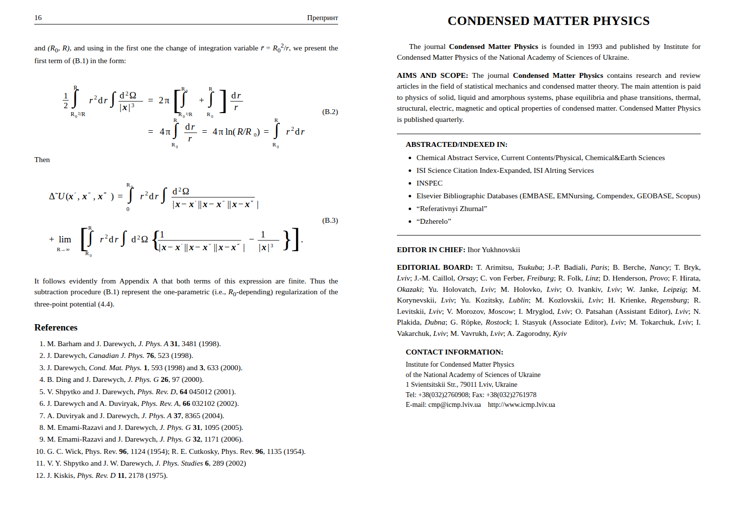16 Препринт
and (R0, R), and using in the first one the change of integration variable r̃ = R02/r, we present the first term of (B.1) in the form:
(B.2) 1 2 ∫ R 0 ²/R R r 2 d r ∫ d 2 Ω | x | 3 = 2 π [ ∫ R 0 ²/R R 0 + ∫ R 0 R ] d r r = 4 π ∫ R 0 R d r r = 4 π ln( R/R 0 ) = ∫ R 0 R r 2 d r
Then
(B.3) Δ̃ U ( x ′ , x ″ , x ‴ ) = ∫ 0 R 0 r 2 d r ∫ d 2 Ω | x − x ′ || x − x ″ || x − x ‴ | + lim R→∞ [ ∫ R 0 R r 2 d r ∫ d 2 Ω { 1 | x − x ′ || x − x ″ || x − x ‴ | − 1 | x | 3 } ] .
It follows evidently from Appendix A that both terms of this expression are finite. Thus the subtraction procedure (B.1) represent the one-parametric (i.e., R0-depending) regularization of the three-point potential (4.4).
References
M. Barham and J. Darewych, J. Phys. A 31, 3481 (1998).
J. Darewych, Canadian J. Phys. 76, 523 (1998).
J. Darewych, Cond. Mat. Phys. 1, 593 (1998) and 3, 633 (2000).
B. Ding and J. Darewych, J. Phys. G 26, 97 (2000).
V. Shpytko and J. Darewych, Phys. Rev. D, 64 045012 (2001).
J. Darewych and A. Duviryak, Phys. Rev. A, 66 032102 (2002).
A. Duviryak and J. Darewych, J. Phys. A 37, 8365 (2004).
M. Emami-Razavi and J. Darewych, J. Phys. G 31, 1095 (2005).
M. Emami-Razavi and J. Darewych, J. Phys. G 32, 1171 (2006).
G. C. Wick, Phys. Rev. 96, 1124 (1954); R. E. Cutkosky, Phys. Rev. 96, 1135 (1954).
V. Y. Shpytko and J. W. Darewych, J. Phys. Studies 6, 289 (2002)
J. Kiskis, Phys. Rev. D 11, 2178 (1975).
CONDENSED MATTER PHYSICS
The journal Condensed Matter Physics is founded in 1993 and published by Institute for Condensed Matter Physics of the National Academy of Sciences of Ukraine.
AIMS AND SCOPE: The journal Condensed Matter Physics contains research and review articles in the field of statistical mechanics and condensed matter theory. The main attention is paid to physics of solid, liquid and amorphous systems, phase equilibria and phase transitions, thermal, structural, electric, magnetic and optical properties of condensed matter. Condensed Matter Physics is published quarterly.
ABSTRACTED/INDEXED IN:
Chemical Abstract Service, Current Contents/Physical, Chemical&Earth Sciences
ISI Science Citation Index-Expanded, ISI Alrting Services
INSPEC
Elsevier Bibliographic Databases (EMBASE, EMNursing, Compendex, GEOBASE, Scopus)
“Referativnyi Zhurnal”
“Dzherelo”
EDITOR IN CHIEF: Ihor Yukhnovskii
EDITORIAL BOARD: T. Arimitsu, Tsukuba; J.-P. Badiali, Paris; B. Berche, Nancy; T. Bryk, Lviv; J.-M. Caillol, Orsay; C. von Ferber, Freiburg; R. Folk, Linz; D. Henderson, Provo; F. Hirata, Okazaki; Yu. Holovatch, Lviv; M. Holovko, Lviv; O. Ivankiv, Lviv; W. Janke, Leipzig; M. Korynevskii, Lviv; Yu. Kozitsky, Lublin; M. Kozlovskii, Lviv; H. Krienke, Regensburg; R. Levitskii, Lviv; V. Morozov, Moscow; I. Mryglod, Lviv; O. Patsahan (Assistant Editor), Lviv; N. Plakida, Dubna; G. Röpke, Rostock; I. Stasyuk (Associate Editor), Lviv; M. Tokarchuk, Lviv; I. Vakarchuk, Lviv; M. Vavrukh, Lviv; A. Zagorodny, Kyiv
CONTACT INFORMATION:
Institute for Condensed Matter Physics
of the National Academy of Sciences of Ukraine
1 Svientsitskii Str., 79011 Lviv, Ukraine
Tel: +38(032)2760908; Fax: +38(032)2761978
E-mail: cmp@icmp.lviv.ua http://www.icmp.lviv.ua